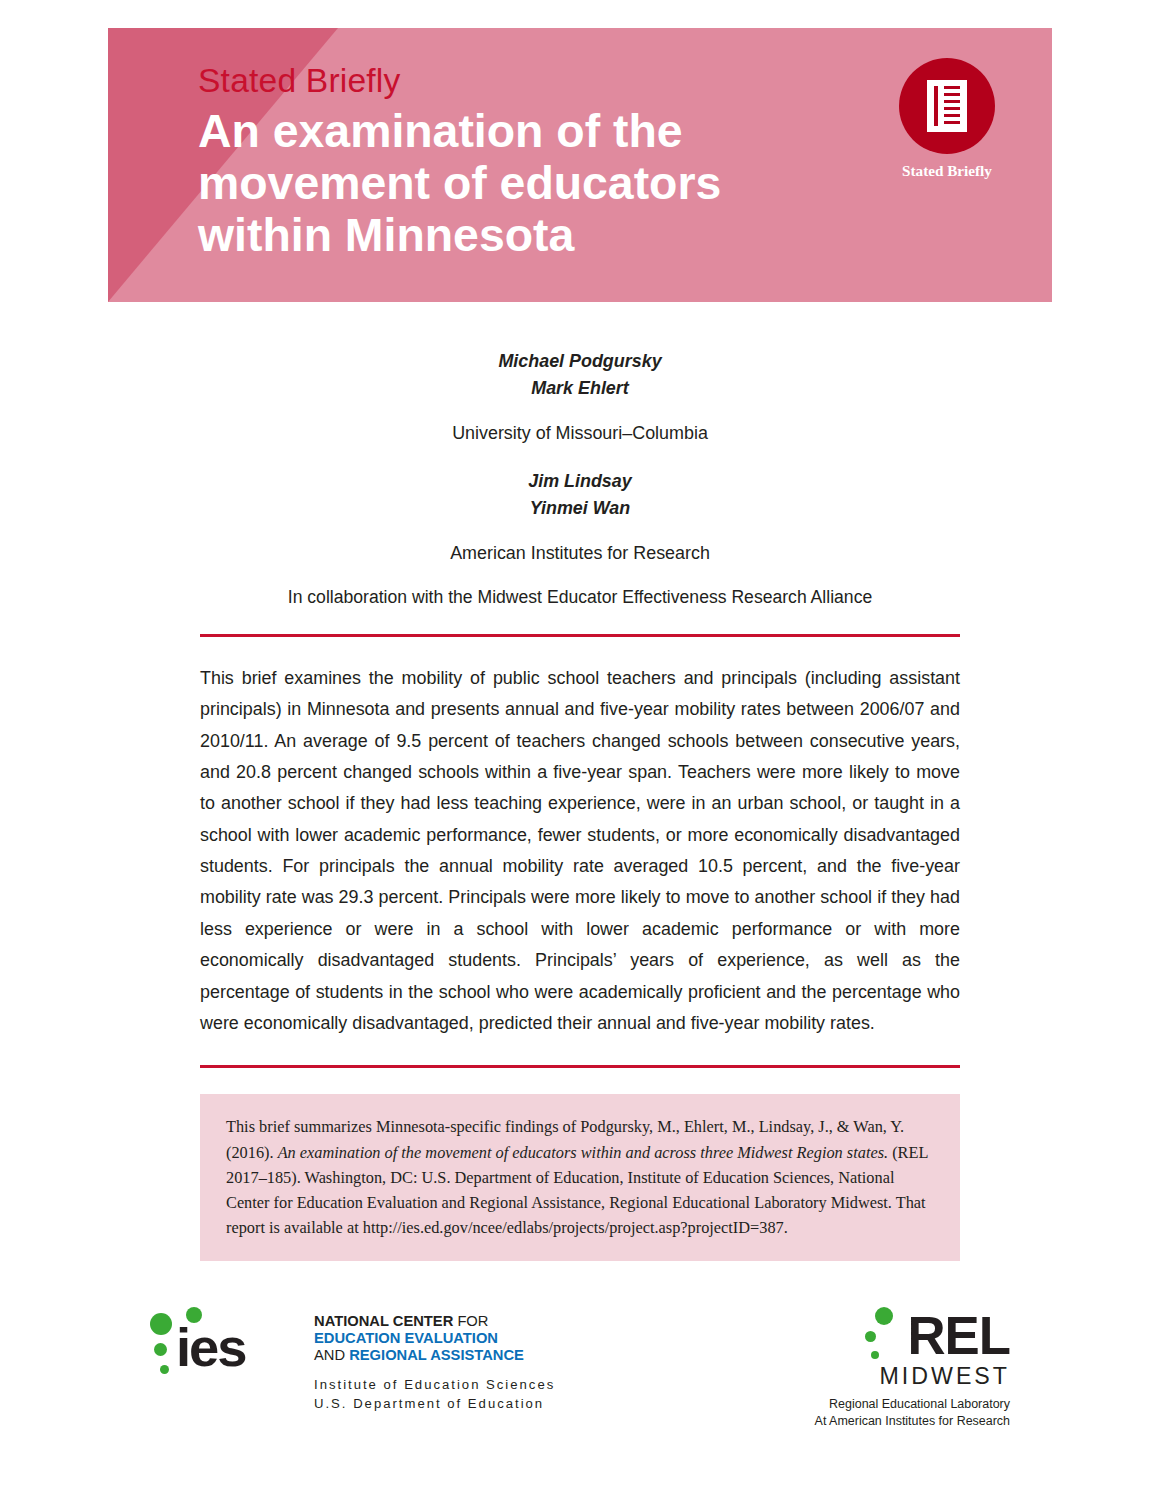Stated Briefly
Stated Briefly
An examination of the movement of educators within Minnesota
Michael Podgursky
Mark Ehlert
University of Missouri–Columbia
Jim Lindsay
Yinmei Wan
American Institutes for Research
In collaboration with the Midwest Educator Effectiveness Research Alliance
This brief examines the mobility of public school teachers and principals (including assistant principals) in Minnesota and presents annual and five-year mobility rates between 2006/07 and 2010/11. An average of 9.5 percent of teachers changed schools between consecutive years, and 20.8 percent changed schools within a five-year span. Teachers were more likely to move to another school if they had less teaching experience, were in an urban school, or taught in a school with lower academic performance, fewer students, or more economically disadvantaged students. For principals the annual mobility rate averaged 10.5 percent, and the five-year mobility rate was 29.3 percent. Principals were more likely to move to another school if they had less experience or were in a school with lower academic performance or with more economically disadvantaged students. Principals’ years of experience, as well as the percentage of students in the school who were academically proficient and the percentage who were economically disadvantaged, predicted their annual and five-year mobility rates.
This brief summarizes Minnesota-specific findings of Podgursky, M., Ehlert, M., Lindsay, J., & Wan, Y. (2016). An examination of the movement of educators within and across three Midwest Region states. (REL 2017–185). Washington, DC: U.S. Department of Education, Institute of Education Sciences, National Center for Education Evaluation and Regional Assistance, Regional Educational Laboratory Midwest. That report is available at http://ies.ed.gov/ncee/edlabs/projects/project.asp?projectID=387.
ies
NATIONAL CENTER FOR
EDUCATION EVALUATION
AND REGIONAL ASSISTANCE
Institute of Education Sciences
U.S. Department of Education
REL
MIDWEST
Regional Educational Laboratory
At American Institutes for Research